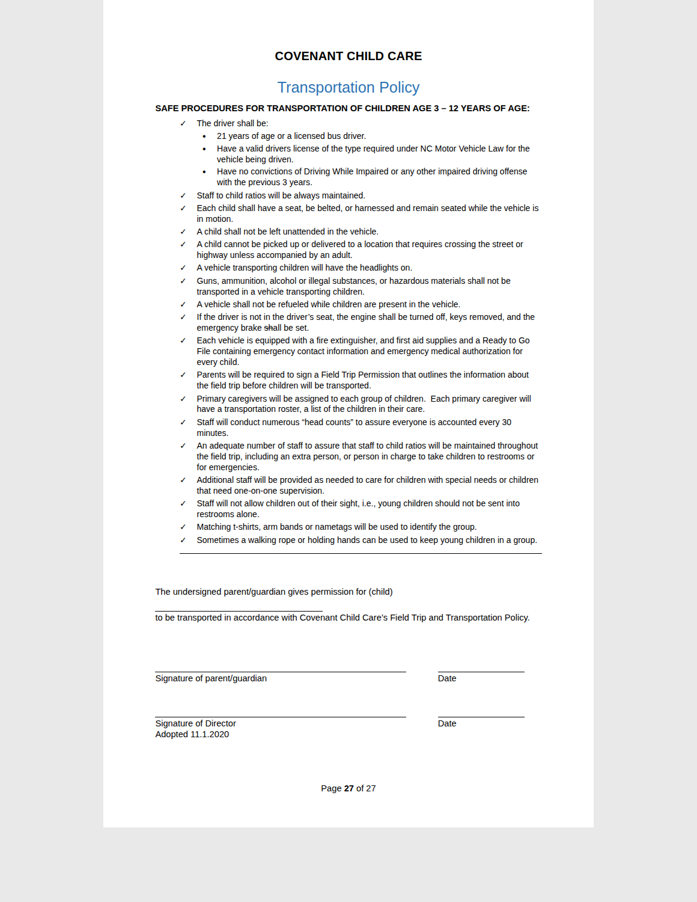COVENANT CHILD CARE
Transportation Policy
SAFE PROCEDURES FOR TRANSPORTATION OF CHILDREN AGE 3 – 12 YEARS OF AGE:
The driver shall be:
21 years of age or a licensed bus driver.
Have a valid drivers license of the type required under NC Motor Vehicle Law for the vehicle being driven.
Have no convictions of Driving While Impaired or any other impaired driving offense with the previous 3 years.
Staff to child ratios will be always maintained.
Each child shall have a seat, be belted, or harnessed and remain seated while the vehicle is in motion.
A child shall not be left unattended in the vehicle.
A child cannot be picked up or delivered to a location that requires crossing the street or highway unless accompanied by an adult.
A vehicle transporting children will have the headlights on.
Guns, ammunition, alcohol or illegal substances, or hazardous materials shall not be transported in a vehicle transporting children.
A vehicle shall not be refueled while children are present in the vehicle.
If the driver is not in the driver’s seat, the engine shall be turned off, keys removed, and the emergency brake shall be set.
Each vehicle is equipped with a fire extinguisher, and first aid supplies and a Ready to Go File containing emergency contact information and emergency medical authorization for every child.
Parents will be required to sign a Field Trip Permission that outlines the information about the field trip before children will be transported.
Primary caregivers will be assigned to each group of children. Each primary caregiver will have a transportation roster, a list of the children in their care.
Staff will conduct numerous “head counts” to assure everyone is accounted every 30 minutes.
An adequate number of staff to assure that staff to child ratios will be maintained throughout the field trip, including an extra person, or person in charge to take children to restrooms or for emergencies.
Additional staff will be provided as needed to care for children with special needs or children that need one-on-one supervision.
Staff will not allow children out of their sight, i.e., young children should not be sent into restrooms alone.
Matching t-shirts, arm bands or nametags will be used to identify the group.
Sometimes a walking rope or holding hands can be used to keep young children in a group.
The undersigned parent/guardian gives permission for (child)
to be transported in accordance with Covenant Child Care’s Field Trip and Transportation Policy.
Signature of parent/guardian
Date
Signature of Director
Date
Adopted 11.1.2020
Page 27 of 27